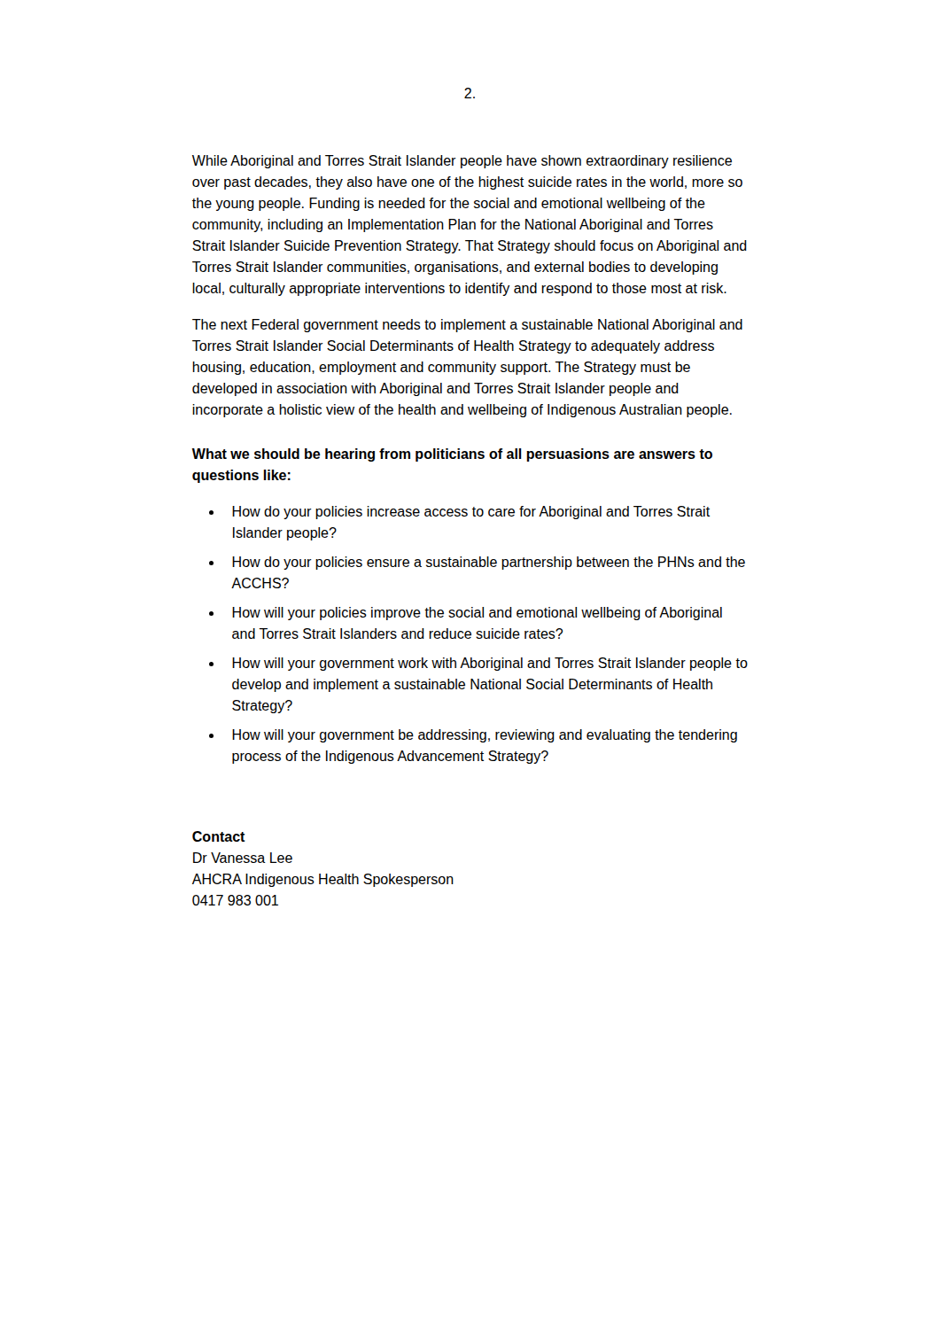2.
While Aboriginal and Torres Strait Islander people have shown extraordinary resilience over past decades, they also have one of the highest suicide rates in the world, more so the young people. Funding is needed for the social and emotional wellbeing of the community, including an Implementation Plan for the National Aboriginal and Torres Strait Islander Suicide Prevention Strategy. That Strategy should focus on Aboriginal and Torres Strait Islander communities, organisations, and external bodies to developing local, culturally appropriate interventions to identify and respond to those most at risk.
The next Federal government needs to implement a sustainable National Aboriginal and Torres Strait Islander Social Determinants of Health Strategy to adequately address housing, education, employment and community support. The Strategy must be developed in association with Aboriginal and Torres Strait Islander people and incorporate a holistic view of the health and wellbeing of Indigenous Australian people.
What we should be hearing from politicians of all persuasions are answers to questions like:
How do your policies increase access to care for Aboriginal and Torres Strait Islander people?
How do your policies ensure a sustainable partnership between the PHNs and the ACCHS?
How will your policies improve the social and emotional wellbeing of Aboriginal and Torres Strait Islanders and reduce suicide rates?
How will your government work with Aboriginal and Torres Strait Islander people to develop and implement a sustainable National Social Determinants of Health Strategy?
How will your government be addressing, reviewing and evaluating the tendering process of the Indigenous Advancement Strategy?
Contact
Dr Vanessa Lee
AHCRA Indigenous Health Spokesperson
0417 983 001